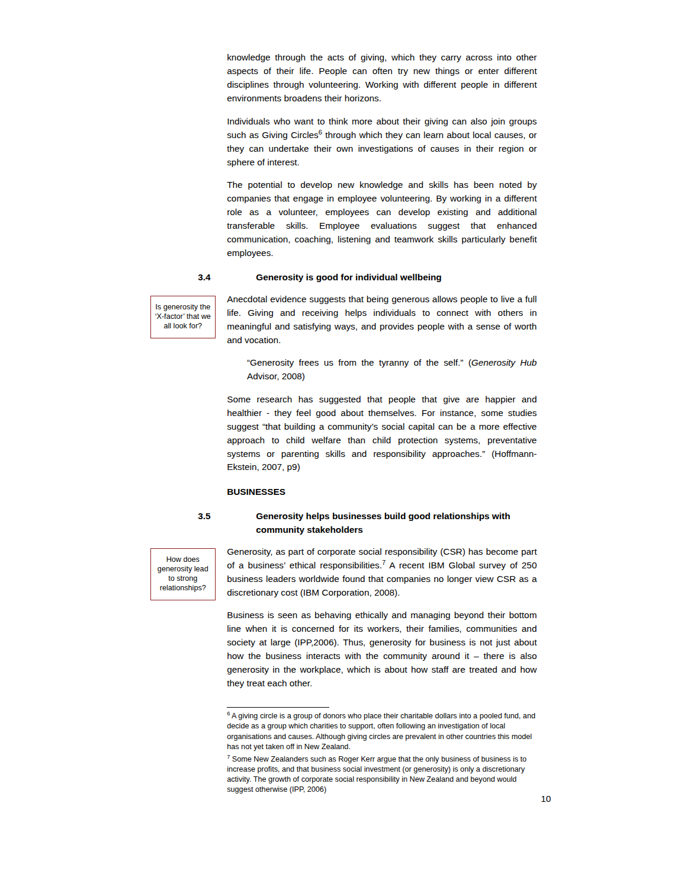knowledge through the acts of giving, which they carry across into other aspects of their life. People can often try new things or enter different disciplines through volunteering. Working with different people in different environments broadens their horizons.
Individuals who want to think more about their giving can also join groups such as Giving Circles6 through which they can learn about local causes, or they can undertake their own investigations of causes in their region or sphere of interest.
The potential to develop new knowledge and skills has been noted by companies that engage in employee volunteering. By working in a different role as a volunteer, employees can develop existing and additional transferable skills. Employee evaluations suggest that enhanced communication, coaching, listening and teamwork skills particularly benefit employees.
3.4 Generosity is good for individual wellbeing
Is generosity the ‘X-factor’ that we all look for?
Anecdotal evidence suggests that being generous allows people to live a full life. Giving and receiving helps individuals to connect with others in meaningful and satisfying ways, and provides people with a sense of worth and vocation.
“Generosity frees us from the tyranny of the self.” (Generosity Hub Advisor, 2008)
Some research has suggested that people that give are happier and healthier - they feel good about themselves. For instance, some studies suggest “that building a community’s social capital can be a more effective approach to child welfare than child protection systems, preventative systems or parenting skills and responsibility approaches.” (Hoffmann-Ekstein, 2007, p9)
BUSINESSES
3.5 Generosity helps businesses build good relationships with community stakeholders
How does generosity lead to strong relationships?
Generosity, as part of corporate social responsibility (CSR) has become part of a business’ ethical responsibilities.7 A recent IBM Global survey of 250 business leaders worldwide found that companies no longer view CSR as a discretionary cost (IBM Corporation, 2008).
Business is seen as behaving ethically and managing beyond their bottom line when it is concerned for its workers, their families, communities and society at large (IPP,2006). Thus, generosity for business is not just about how the business interacts with the community around it – there is also generosity in the workplace, which is about how staff are treated and how they treat each other.
6 A giving circle is a group of donors who place their charitable dollars into a pooled fund, and decide as a group which charities to support, often following an investigation of local organisations and causes. Although giving circles are prevalent in other countries this model has not yet taken off in New Zealand.
7 Some New Zealanders such as Roger Kerr argue that the only business of business is to increase profits, and that business social investment (or generosity) is only a discretionary activity. The growth of corporate social responsibility in New Zealand and beyond would suggest otherwise (IPP, 2006)
10